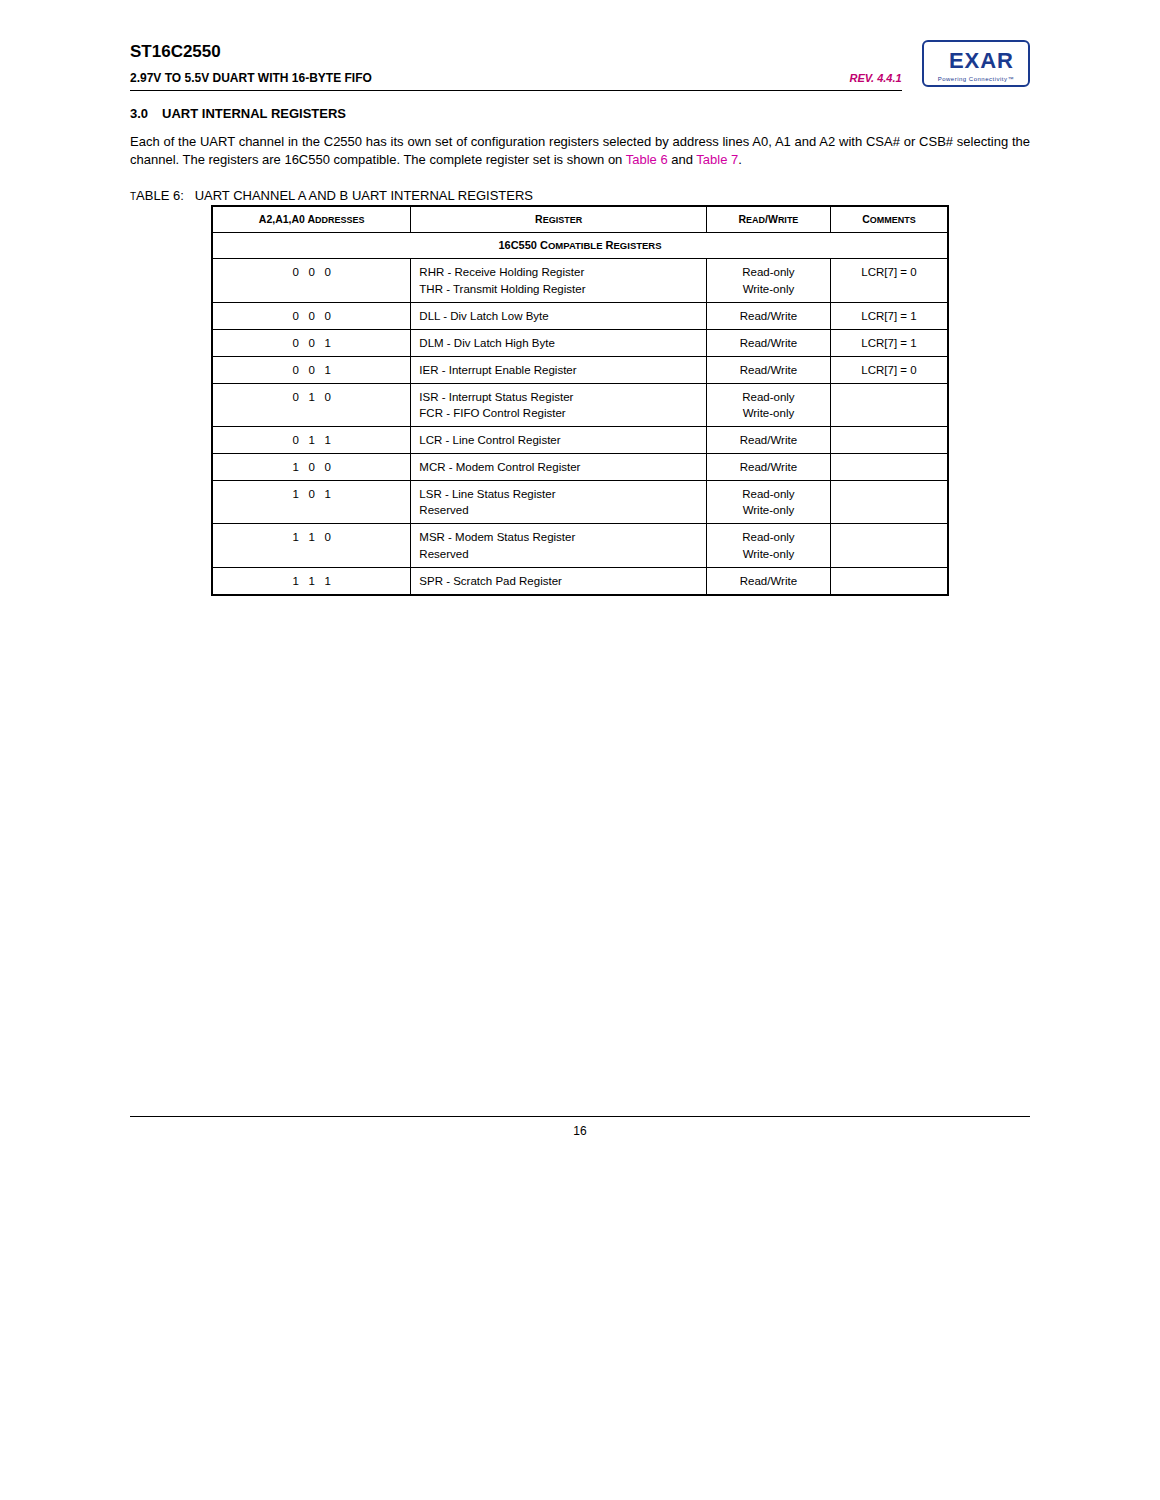ST16C2550
2.97V TO 5.5V DUART WITH 16-BYTE FIFO REV. 4.4.1
EXAR
Powering Connectivity™
3.0 UART INTERNAL REGISTERS
Each of the UART channel in the C2550 has its own set of configuration registers selected by address lines A0, A1 and A2 with CSA# or CSB# selecting the channel. The registers are 16C550 compatible. The complete register set is shown on Table 6 and Table 7.
TABLE 6: UART CHANNEL A AND B UART INTERNAL REGISTERS
| A2,A1,A0 A DDRESSES | R EGISTER | R EAD /W RITE | C OMMENTS |
| --- | --- | --- | --- |
| 16C550 C OMPATIBLE R EGISTERS |
| 0 0 0 | RHR - Receive Holding Register THR - Transmit Holding Register | Read-only Write-only | LCR[7] = 0 |
| 0 0 0 | DLL - Div Latch Low Byte | Read/Write | LCR[7] = 1 |
| 0 0 1 | DLM - Div Latch High Byte | Read/Write | LCR[7] = 1 |
| 0 0 1 | IER - Interrupt Enable Register | Read/Write | LCR[7] = 0 |
| 0 1 0 | ISR - Interrupt Status Register FCR - FIFO Control Register | Read-only Write-only | |
| 0 1 1 | LCR - Line Control Register | Read/Write | |
| 1 0 0 | MCR - Modem Control Register | Read/Write | |
| 1 0 1 | LSR - Line Status Register Reserved | Read-only Write-only | |
| 1 1 0 | MSR - Modem Status Register Reserved | Read-only Write-only | |
| 1 1 1 | SPR - Scratch Pad Register | Read/Write | |
16